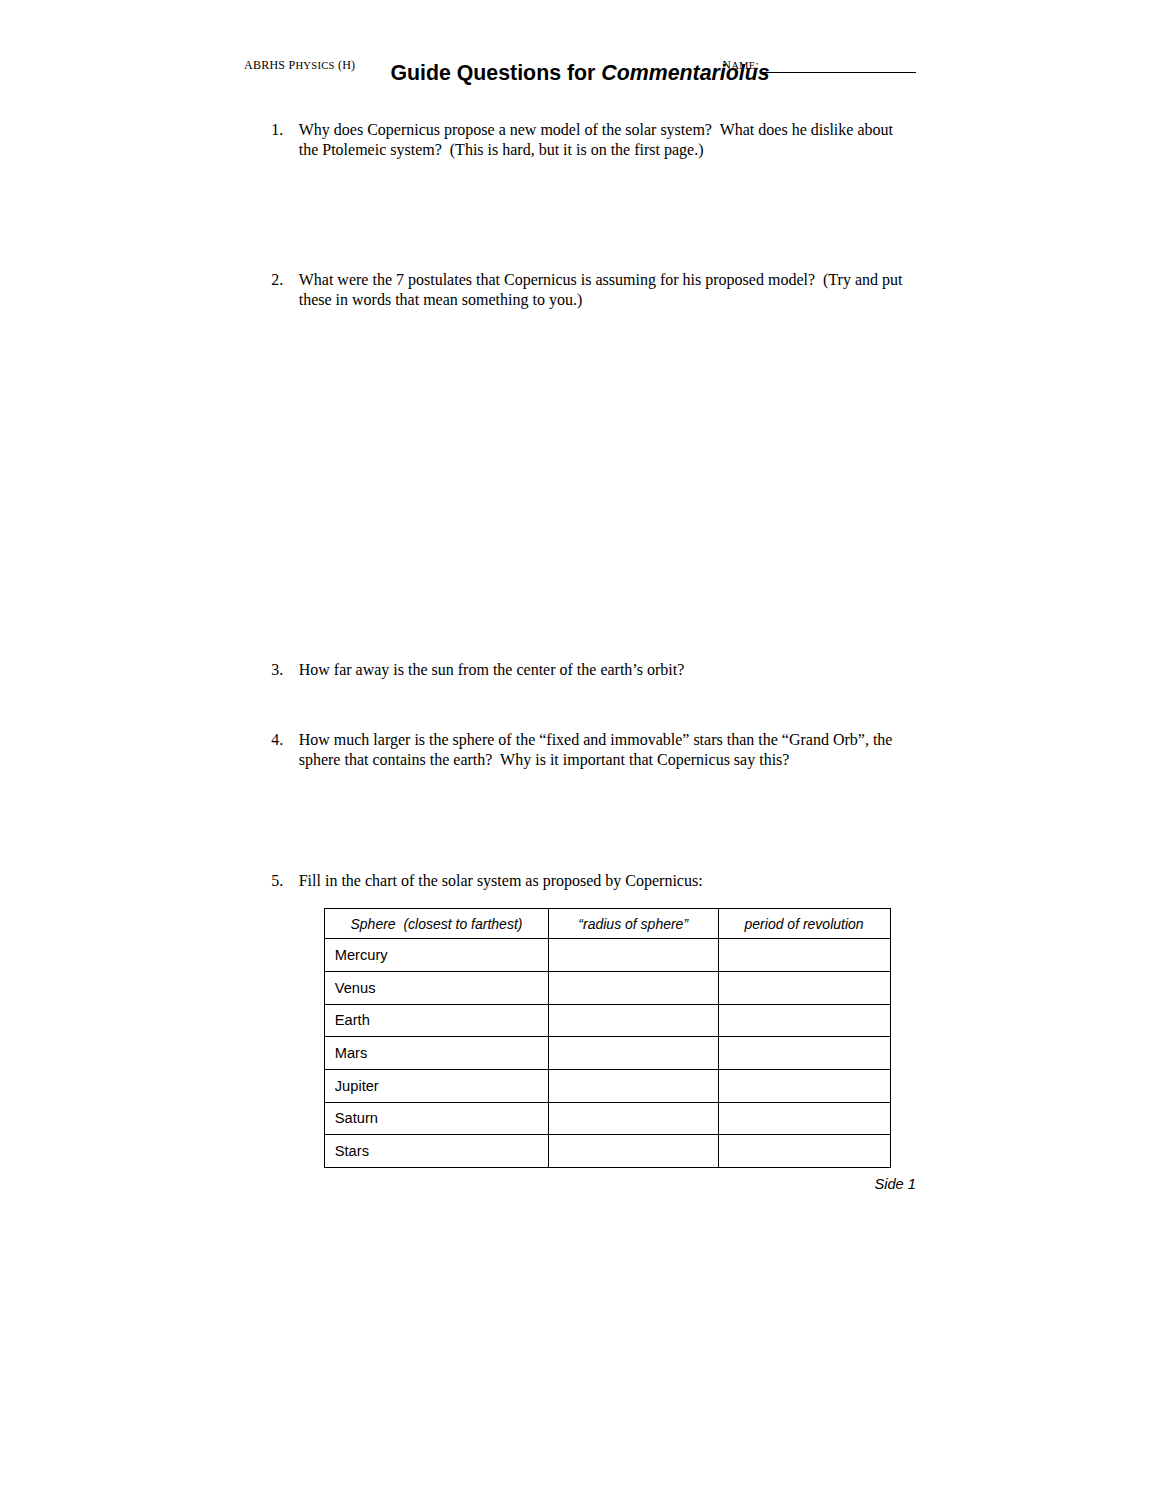ABRHS PHYSICS (H)
NAME:
Guide Questions for Commentariolus
Why does Copernicus propose a new model of the solar system? What does he dislike about the Ptolemeic system? (This is hard, but it is on the first page.)
What were the 7 postulates that Copernicus is assuming for his proposed model? (Try and put these in words that mean something to you.)
How far away is the sun from the center of the earth’s orbit?
How much larger is the sphere of the “fixed and immovable” stars than the “Grand Orb”, the sphere that contains the earth? Why is it important that Copernicus say this?
Fill in the chart of the solar system as proposed by Copernicus:
| Sphere (closest to farthest) | “radius of sphere” | period of revolution |
| --- | --- | --- |
| Mercury | | |
| Venus | | |
| Earth | | |
| Mars | | |
| Jupiter | | |
| Saturn | | |
| Stars | | |
Side 1